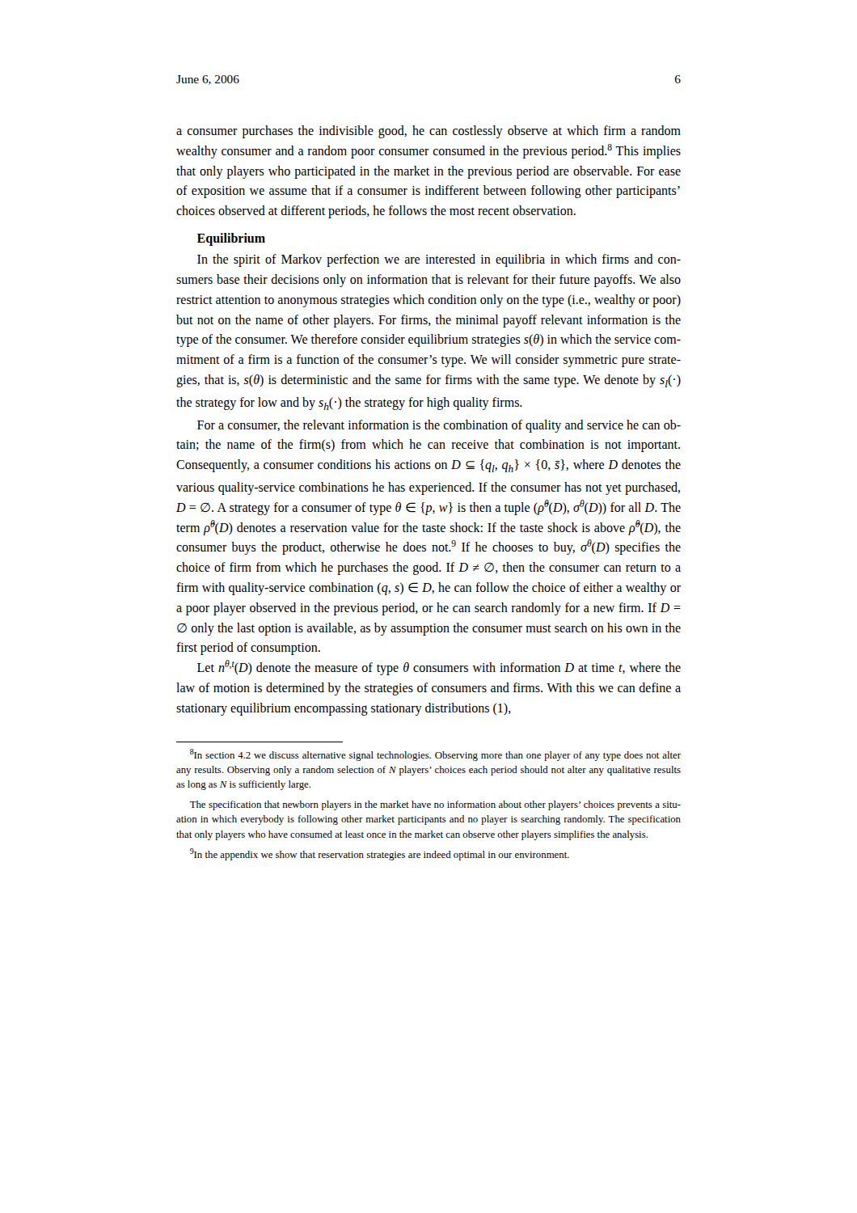June 6, 2006 6
a consumer purchases the indivisible good, he can costlessly observe at which firm a random wealthy consumer and a random poor consumer consumed in the previous period.8 This implies that only players who participated in the market in the previous period are observable. For ease of exposition we assume that if a consumer is indifferent between following other participants’ choices observed at different periods, he follows the most recent observation.
Equilibrium
In the spirit of Markov perfection we are interested in equilibria in which firms and consumers base their decisions only on information that is relevant for their future payoffs. We also restrict attention to anonymous strategies which condition only on the type (i.e., wealthy or poor) but not on the name of other players. For firms, the minimal payoff relevant information is the type of the consumer. We therefore consider equilibrium strategies s(θ) in which the service commitment of a firm is a function of the consumer’s type. We will consider symmetric pure strategies, that is, s(θ) is deterministic and the same for firms with the same type. We denote by sl(·) the strategy for low and by sh(·) the strategy for high quality firms.
For a consumer, the relevant information is the combination of quality and service he can obtain; the name of the firm(s) from which he can receive that combination is not important. Consequently, a consumer conditions his actions on D ⊆ {ql, qh} × {0, s̄}, where D denotes the various quality-service combinations he has experienced. If the consumer has not yet purchased, D = ∅. A strategy for a consumer of type θ ∈ {p, w} is then a tuple (ρ̂θ(D), σθ(D)) for all D. The term ρ̂θ(D) denotes a reservation value for the taste shock: If the taste shock is above ρ̂θ(D), the consumer buys the product, otherwise he does not.9 If he chooses to buy, σθ(D) specifies the choice of firm from which he purchases the good. If D ≠ ∅, then the consumer can return to a firm with quality-service combination (q, s) ∈ D, he can follow the choice of either a wealthy or a poor player observed in the previous period, or he can search randomly for a new firm. If D = ∅ only the last option is available, as by assumption the consumer must search on his own in the first period of consumption.
Let nθ,t(D) denote the measure of type θ consumers with information D at time t, where the law of motion is determined by the strategies of consumers and firms. With this we can define a stationary equilibrium encompassing stationary distributions (1),
8In section 4.2 we discuss alternative signal technologies. Observing more than one player of any type does not alter any results. Observing only a random selection of N players’ choices each period should not alter any qualitative results as long as N is sufficiently large.
The specification that newborn players in the market have no information about other players’ choices prevents a situation in which everybody is following other market participants and no player is searching randomly. The specification that only players who have consumed at least once in the market can observe other players simplifies the analysis.
9In the appendix we show that reservation strategies are indeed optimal in our environment.